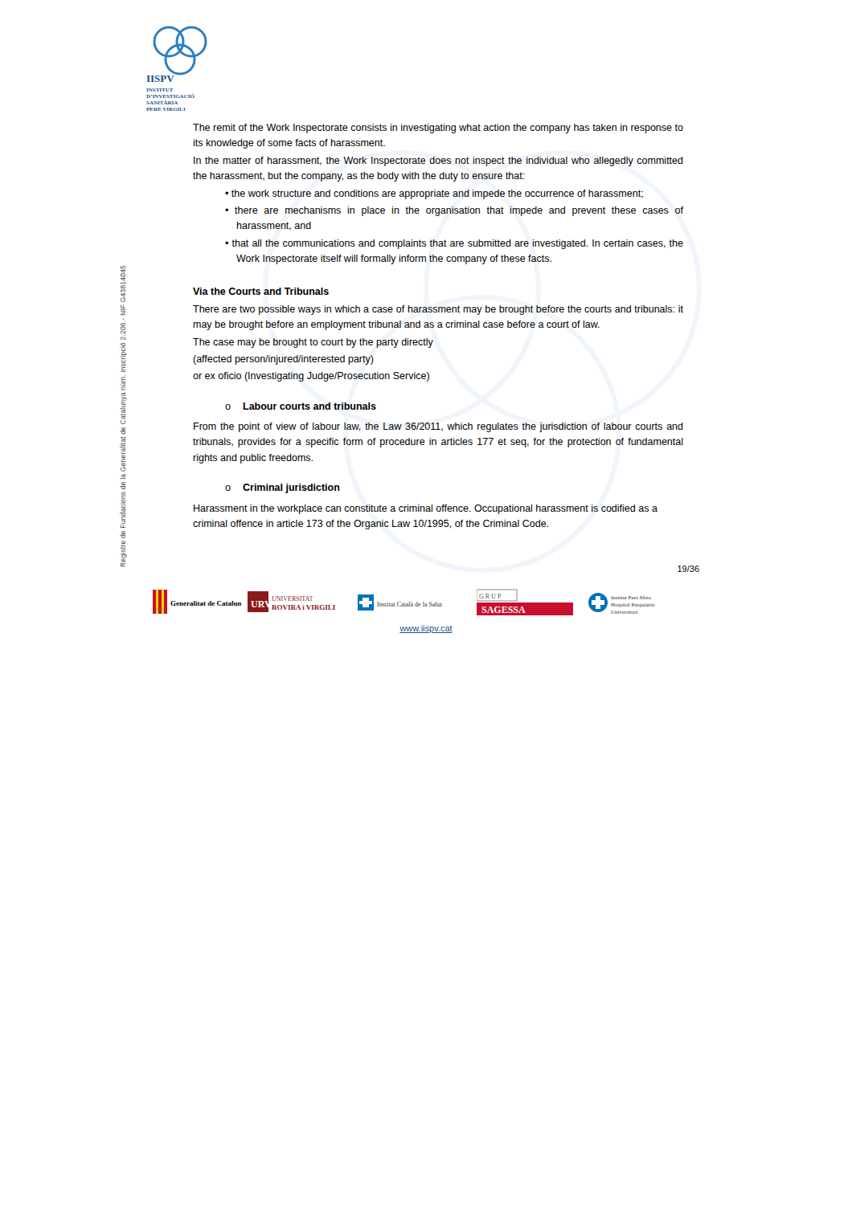IISPV INSTITUT D’INVESTIGACIÓ SANITÀRIA PERE VIRGILI
Registre de Fundacions de la Generalitat de Catalunya núm. inscripció 2.206.- NIF G43814045
The remit of the Work Inspectorate consists in investigating what action the company has taken in response to its knowledge of some facts of harassment.
In the matter of harassment, the Work Inspectorate does not inspect the individual who allegedly committed the harassment, but the company, as the body with the duty to ensure that:
• the work structure and conditions are appropriate and impede the occurrence of harassment;
• there are mechanisms in place in the organisation that impede and prevent these cases of harassment, and
• that all the communications and complaints that are submitted are investigated. In certain cases, the Work Inspectorate itself will formally inform the company of these facts.
Via the Courts and Tribunals
There are two possible ways in which a case of harassment may be brought before the courts and tribunals: it may be brought before an employment tribunal and as a criminal case before a court of law.
The case may be brought to court by the party directly
(affected person/injured/interested party)
or ex oficio (Investigating Judge/Prosecution Service)
o Labour courts and tribunals
From the point of view of labour law, the Law 36/2011, which regulates the jurisdiction of labour courts and tribunals, provides for a specific form of procedure in articles 177 et seq, for the protection of fundamental rights and public freedoms.
o Criminal jurisdiction
Harassment in the workplace can constitute a criminal offence. Occupational harassment is codified as a criminal offence in article 173 of the Organic Law 10/1995, of the Criminal Code.
19/36
Generalitat de Catalunya URV UNIVERSITAT ROVIRA i VIRGILI Institut Català de la Salut G R U P SAGESSA Institut Pere Mata Hospital Psiquiàtric Universitari
www.iispv.cat